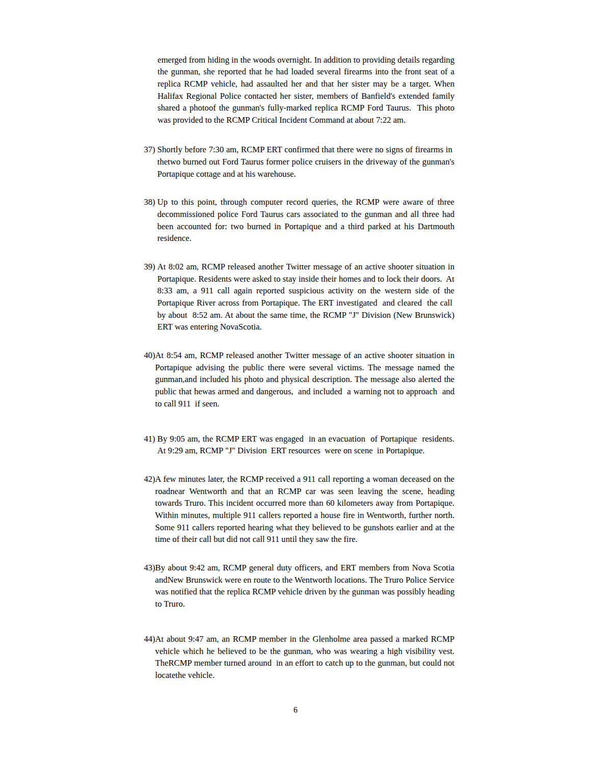emerged from hiding in the woods overnight. In addition to providing details regarding the gunman, she reported that he had loaded several firearms into the front seat of a replica RCMP vehicle, had assaulted her and that her sister may be a target. When Halifax Regional Police contacted her sister, members of Banfield's extended family shared a photoof the gunman's fully-marked replica RCMP Ford Taurus. This photo was provided to the RCMP Critical Incident Command at about 7:22 am.
37)
Shortly before 7:30 am, RCMP ERT confirmed that there were no signs of firearms in thetwo burned out Ford Taurus former police cruisers in the driveway of the gunman's Portapique cottage and at his warehouse.
38)
Up to this point, through computer record queries, the RCMP were aware of three decommissioned police Ford Taurus cars associated to the gunman and all three had been accounted for: two burned in Portapique and a third parked at his Dartmouth residence.
39)
At 8:02 am, RCMP released another Twitter message of an active shooter situation in Portapique. Residents were asked to stay inside their homes and to lock their doors. At 8:33 am, a 911 call again reported suspicious activity on the western side of the Portapique River across from Portapique. The ERT investigated and cleared the call by about 8:52 am. At about the same time, the RCMP "J" Division (New Brunswick) ERT was entering NovaScotia.
40)
At 8:54 am, RCMP released another Twitter message of an active shooter situation in Portapique advising the public there were several victims. The message named the gunman,and included his photo and physical description. The message also alerted the public that hewas armed and dangerous, and included a warning not to approach and to call 911 if seen.
41)
By 9:05 am, the RCMP ERT was engaged in an evacuation of Portapique residents. At 9:29 am, RCMP "J" Division ERT resources were on scene in Portapique.
42)
A few minutes later, the RCMP received a 911 call reporting a woman deceased on the roadnear Wentworth and that an RCMP car was seen leaving the scene, heading towards Truro. This incident occurred more than 60 kilometers away from Portapique. Within minutes, multiple 911 callers reported a house fire in Wentworth, further north. Some 911 callers reported hearing what they believed to be gunshots earlier and at the time of their call but did not call 911 until they saw the fire.
43)
By about 9:42 am, RCMP general duty officers, and ERT members from Nova Scotia andNew Brunswick were en route to the Wentworth locations. The Truro Police Service was notified that the replica RCMP vehicle driven by the gunman was possibly heading to Truro.
44)
At about 9:47 am, an RCMP member in the Glenholme area passed a marked RCMP vehicle which he believed to be the gunman, who was wearing a high visibility vest. TheRCMP member turned around in an effort to catch up to the gunman, but could not locatethe vehicle.
6